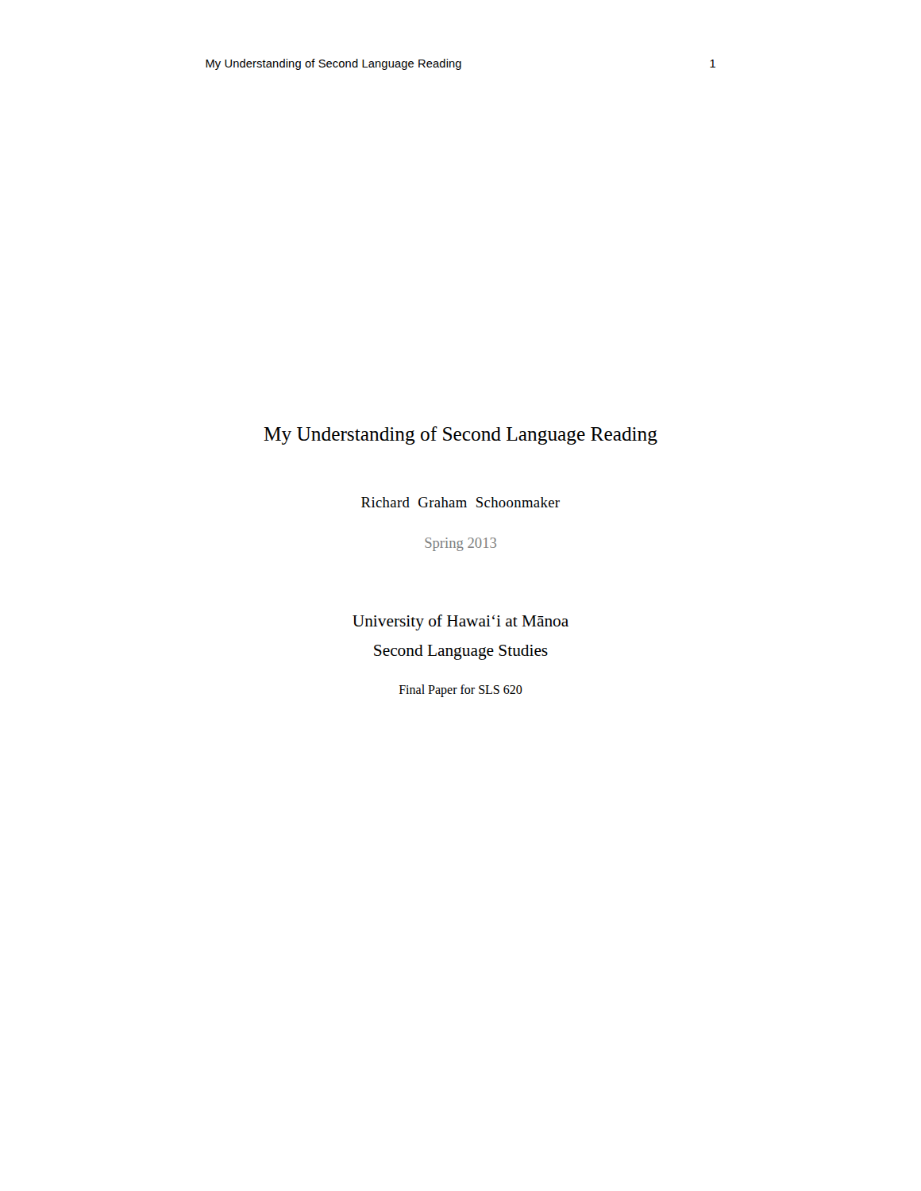My Understanding of Second Language Reading 1
My Understanding of Second Language Reading
Richard Graham Schoonmaker
Spring 2013
University of Hawaiʻi at Mānoa
Second Language Studies
Final Paper for SLS 620